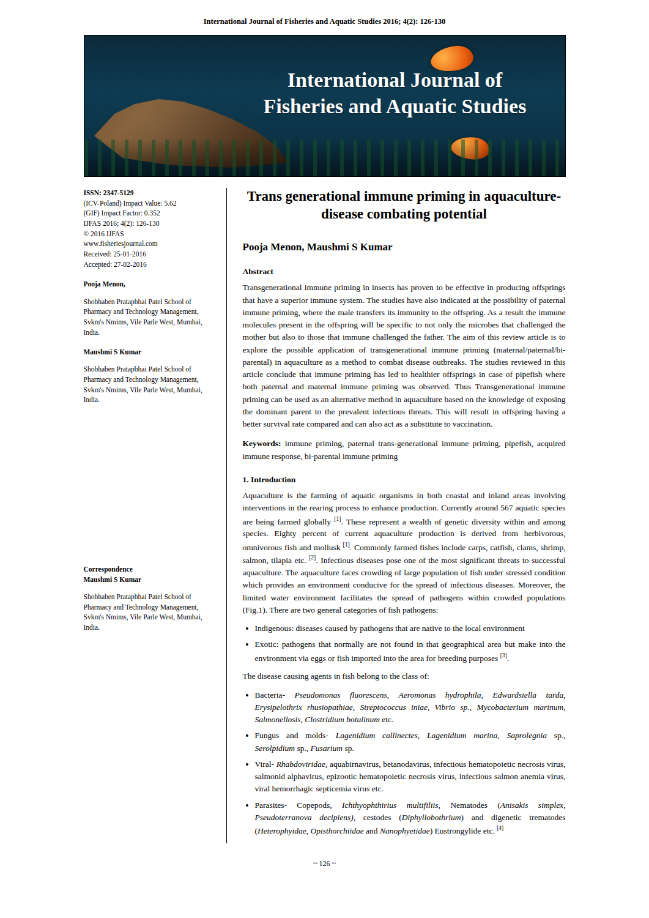International Journal of Fisheries and Aquatic Studies 2016; 4(2): 126-130
International Journal of
Fisheries and Aquatic Studies
ISSN: 2347-5129
(ICV-Poland) Impact Value: 5.62
(GIF) Impact Factor: 0.352
IJFAS 2016; 4(2): 126-130
© 2016 IJFAS
www.fisheriesjournal.com
Received: 25-01-2016
Accepted: 27-02-2016
Pooja Menon,
Shobhaben Pratapbhai Patel School of Pharmacy and Technology Management, Svkm's Nmims, Vile Parle West, Mumbai, India.
Maushmi S Kumar
Shobhaben Pratapbhai Patel School of Pharmacy and Technology Management, Svkm's Nmims, Vile Parle West, Mumbai, India.
Correspondence
Maushmi S Kumar
Shobhaben Pratapbhai Patel School of Pharmacy and Technology Management, Svkm's Nmims, Vile Parle West, Mumbai, India.
Trans generational immune priming in aquaculture-disease combating potential
Pooja Menon, Maushmi S Kumar
Abstract
Transgenerational immune priming in insects has proven to be effective in producing offsprings that have a superior immune system. The studies have also indicated at the possibility of paternal immune priming, where the male transfers its immunity to the offspring. As a result the immune molecules present in the offspring will be specific to not only the microbes that challenged the mother but also to those that immune challenged the father. The aim of this review article is to explore the possible application of transgenerational immune priming (maternal/paternal/bi-parental) in aquaculture as a method to combat disease outbreaks. The studies reviewed in this article conclude that immune priming has led to healthier offsprings in case of pipefish where both paternal and maternal immune priming was observed. Thus Transgenerational immune priming can be used as an alternative method in aquaculture based on the knowledge of exposing the dominant parent to the prevalent infectious threats. This will result in offspring having a better survival rate compared and can also act as a substitute to vaccination.
Keywords: immune priming, paternal trans-generational immune priming, pipefish, acquired immune response, bi-parental immune priming
1. Introduction
Aquaculture is the farming of aquatic organisms in both coastal and inland areas involving interventions in the rearing process to enhance production. Currently around 567 aquatic species are being farmed globally [1]. These represent a wealth of genetic diversity within and among species. Eighty percent of current aquaculture production is derived from herbivorous, omnivorous fish and mollusk [1]. Commonly farmed fishes include carps, catfish, clams, shrimp, salmon, tilapia etc. [2]. Infectious diseases pose one of the most significant threats to successful aquaculture. The aquaculture faces crowding of large population of fish under stressed condition which provides an environment conducive for the spread of infectious diseases. Moreover, the limited water environment facilitates the spread of pathogens within crowded populations (Fig.1). There are two general categories of fish pathogens:
Indigenous: diseases caused by pathogens that are native to the local environment
Exotic: pathogens that normally are not found in that geographical area but make into the environment via eggs or fish imported into the area for breeding purposes [3].
The disease causing agents in fish belong to the class of:
Bacteria- Pseudomonas fluorescens, Aeromonas hydrophila, Edwardsiella tarda, Erysipelothrix rhusiopathiae, Streptococcus iniae, Vibrio sp., Mycobacterium marinum, Salmonellosis, Clostridium botulinum etc.
Fungus and molds- Lagenidium callinectes, Lagenidium marina, Saprolegnia sp., Serolpidium sp., Fusarium sp.
Viral- Rhabdoviridae, aquabirnavirus, betanodavirus, infectious hematopoietic necrosis virus, salmonid alphavirus, epizootic hematopoietic necrosis virus, infectious salmon anemia virus, viral hemorrhagic septicemia virus etc.
Parasites- Copepods, Ichthyophthirius multifiliis, Nematodes (Anisakis simplex, Pseudoterranova decipiens), cestodes (Diphyllobothrium) and digenetic trematodes (Heterophyidae, Opisthorchiidae and Nanophyetidae) Eustrongylide etc. [4]
~ 126 ~